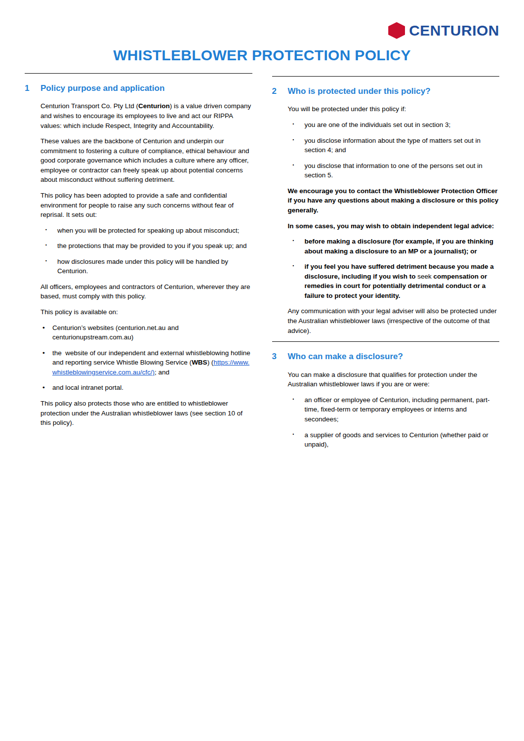CENTURION
WHISTLEBLOWER PROTECTION POLICY
1 Policy purpose and application
Centurion Transport Co. Pty Ltd (Centurion) is a value driven company and wishes to encourage its employees to live and act our RIPPA values: which include Respect, Integrity and Accountability.
These values are the backbone of Centurion and underpin our commitment to fostering a culture of compliance, ethical behaviour and good corporate governance which includes a culture where any officer, employee or contractor can freely speak up about potential concerns about misconduct without suffering detriment.
This policy has been adopted to provide a safe and confidential environment for people to raise any such concerns without fear of reprisal. It sets out:
when you will be protected for speaking up about misconduct;
the protections that may be provided to you if you speak up; and
how disclosures made under this policy will be handled by Centurion.
All officers, employees and contractors of Centurion, wherever they are based, must comply with this policy.
This policy is available on:
Centurion’s websites (centurion.net.au and centurionupstream.com.au)
the website of our independent and external whistleblowing hotline and reporting service Whistle Blowing Service (WBS) (https://www.whistleblowingservice.com.au/cfc/); and
and local intranet portal.
This policy also protects those who are entitled to whistleblower protection under the Australian whistleblower laws (see section 10 of this policy).
2 Who is protected under this policy?
You will be protected under this policy if:
you are one of the individuals set out in section 3;
you disclose information about the type of matters set out in section 4; and
you disclose that information to one of the persons set out in section 5.
We encourage you to contact the Whistleblower Protection Officer if you have any questions about making a disclosure or this policy generally.
In some cases, you may wish to obtain independent legal advice:
before making a disclosure (for example, if you are thinking about making a disclosure to an MP or a journalist); or
if you feel you have suffered detriment because you made a disclosure, including if you wish to seek compensation or remedies in court for potentially detrimental conduct or a failure to protect your identity.
Any communication with your legal adviser will also be protected under the Australian whistleblower laws (irrespective of the outcome of that advice).
3 Who can make a disclosure?
You can make a disclosure that qualifies for protection under the Australian whistleblower laws if you are or were:
an officer or employee of Centurion, including permanent, part-time, fixed-term or temporary employees or interns and secondees;
a supplier of goods and services to Centurion (whether paid or unpaid),